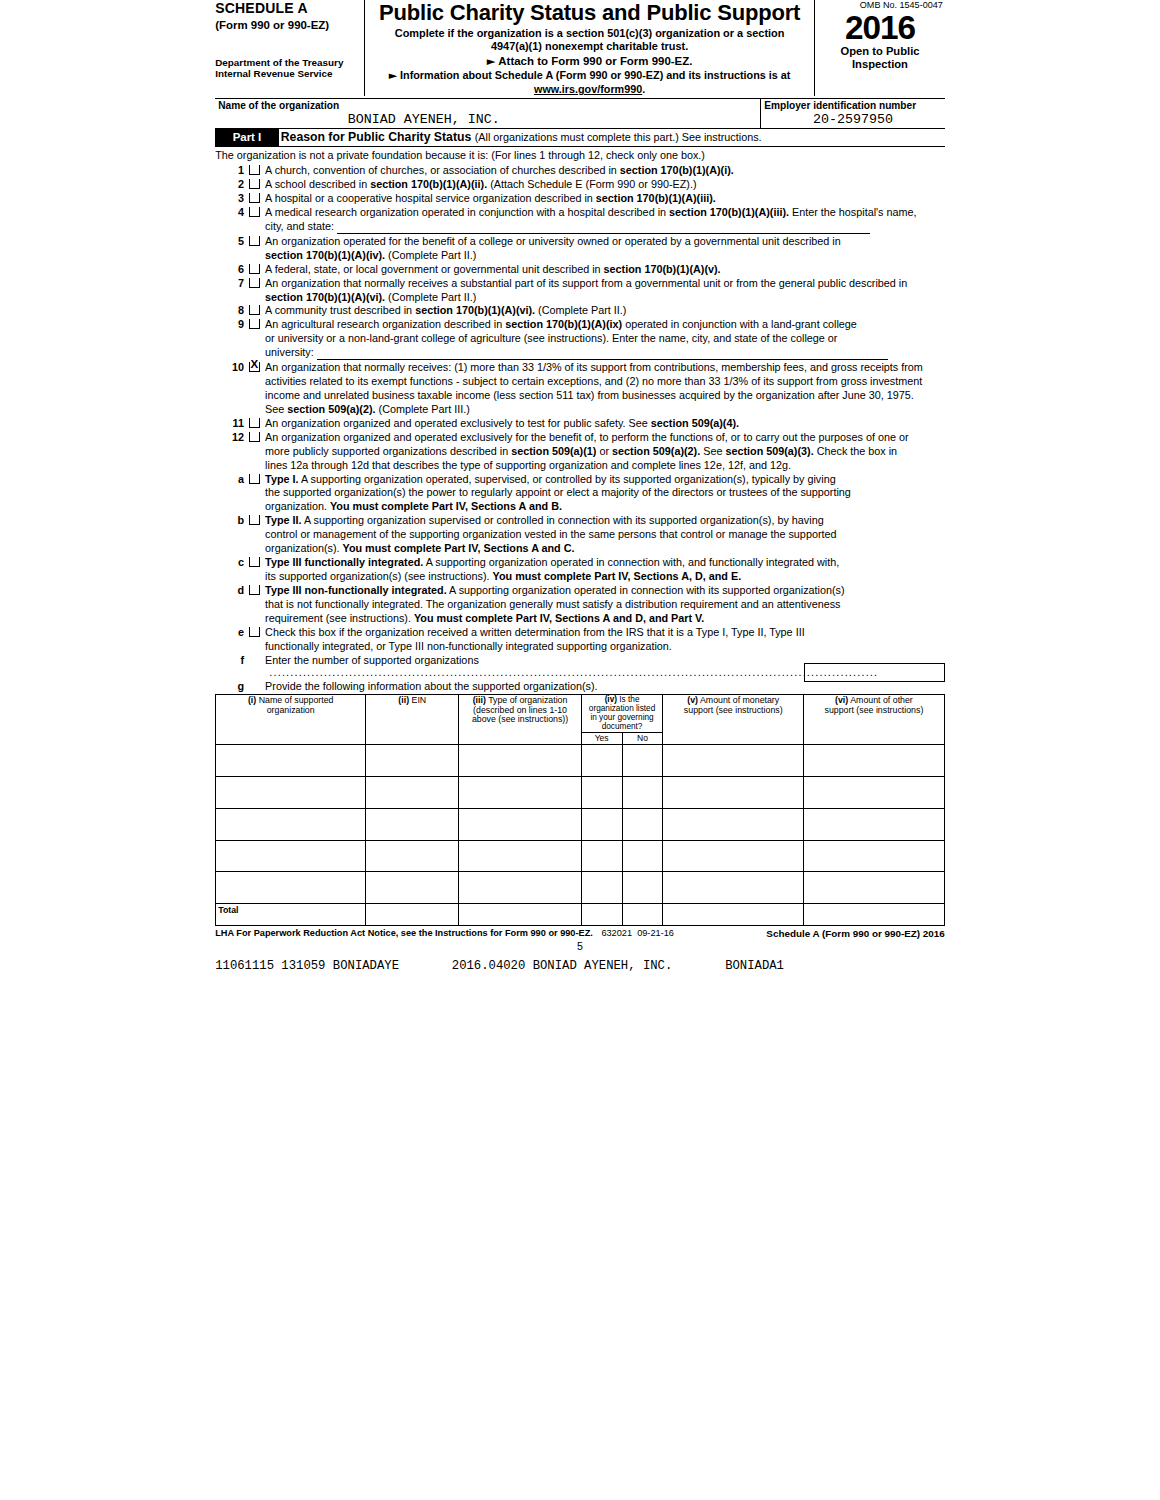| SCHEDULE A (Form 990 or 990-EZ) Department of the Treasury Internal Revenue Service | Public Charity Status and Public Support Complete if the organization is a section 501(c)(3) organization or a section 4947(a)(1) nonexempt charitable trust. ► Attach to Form 990 or Form 990-EZ. ► Information about Schedule A (Form 990 or 990-EZ) and its instructions is at www.irs.gov/form990 . | OMB No. 1545-0047 2016 Open to Public Inspection |
| Name of the organization BONIAD AYENEH, INC. | Employer identification number 20-2597950 |
| Part I | Reason for Public Charity Status (All organizations must complete this part.) See instructions. |
The organization is not a private foundation because it is: (For lines 1 through 12, check only one box.)
| 1 | | A church, convention of churches, or association of churches described in section 170(b)(1)(A)(i). |
| 2 | | A school described in section 170(b)(1)(A)(ii). (Attach Schedule E (Form 990 or 990-EZ).) |
| 3 | | A hospital or a cooperative hospital service organization described in section 170(b)(1)(A)(iii). |
| 4 | | A medical research organization operated in conjunction with a hospital described in section 170(b)(1)(A)(iii). Enter the hospital's name, |
| | | city, and state: |
| 5 | | An organization operated for the benefit of a college or university owned or operated by a governmental unit described in |
| | | section 170(b)(1)(A)(iv). (Complete Part II.) |
| 6 | | A federal, state, or local government or governmental unit described in section 170(b)(1)(A)(v). |
| 7 | | An organization that normally receives a substantial part of its support from a governmental unit or from the general public described in |
| | | section 170(b)(1)(A)(vi). (Complete Part II.) |
| 8 | | A community trust described in section 170(b)(1)(A)(vi). (Complete Part II.) |
| 9 | | An agricultural research organization described in section 170(b)(1)(A)(ix) operated in conjunction with a land-grant college |
| | | or university or a non-land-grant college of agriculture (see instructions). Enter the name, city, and state of the college or |
| | | university: |
| 10 | | An organization that normally receives: (1) more than 33 1/3% of its support from contributions, membership fees, and gross receipts from |
| | | activities related to its exempt functions - subject to certain exceptions, and (2) no more than 33 1/3% of its support from gross investment |
| | | income and unrelated business taxable income (less section 511 tax) from businesses acquired by the organization after June 30, 1975. |
| | | See section 509(a)(2). (Complete Part III.) |
| 11 | | An organization organized and operated exclusively to test for public safety. See section 509(a)(4). |
| 12 | | An organization organized and operated exclusively for the benefit of, to perform the functions of, or to carry out the purposes of one or |
| | | more publicly supported organizations described in section 509(a)(1) or section 509(a)(2). See section 509(a)(3). Check the box in |
| | | lines 12a through 12d that describes the type of supporting organization and complete lines 12e, 12f, and 12g. |
| a | | Type I. A supporting organization operated, supervised, or controlled by its supported organization(s), typically by giving |
| | | the supported organization(s) the power to regularly appoint or elect a majority of the directors or trustees of the supporting |
| | | organization. You must complete Part IV, Sections A and B. |
| b | | Type II. A supporting organization supervised or controlled in connection with its supported organization(s), by having |
| | | control or management of the supporting organization vested in the same persons that control or manage the supported |
| | | organization(s). You must complete Part IV, Sections A and C. |
| c | | Type III functionally integrated. A supporting organization operated in connection with, and functionally integrated with, |
| | | its supported organization(s) (see instructions). You must complete Part IV, Sections A, D, and E. |
| d | | Type III non-functionally integrated. A supporting organization operated in connection with its supported organization(s) |
| | | that is not functionally integrated. The organization generally must satisfy a distribution requirement and an attentiveness |
| | | requirement (see instructions). You must complete Part IV, Sections A and D, and Part V. |
| e | | Check this box if the organization received a written determination from the IRS that it is a Type I, Type II, Type III |
| | | functionally integrated, or Type III non-functionally integrated supporting organization. |
| f | | Enter the number of supported organizations ................................................................................................................................................. |
| g | | Provide the following information about the supported organization(s). |
| (i) Name of supported organization | (ii) EIN | (iii) Type of organization (described on lines 1-10 above (see instructions)) | (iv) Is the organization listed in your governing document? | (v) Amount of monetary support (see instructions) | (vi) Amount of other support (see instructions) |
| --- | --- | --- | --- | --- | --- |
| Yes | No |
| Total | | | | | | |
Schedule A (Form 990 or 990-EZ) 2016 LHA For Paperwork Reduction Act Notice, see the Instructions for Form 990 or 990-EZ. 632021 09-21-16
5
11061115 131059 BONIADAYE 2016.04020 BONIAD AYENEH, INC. BONIADA1